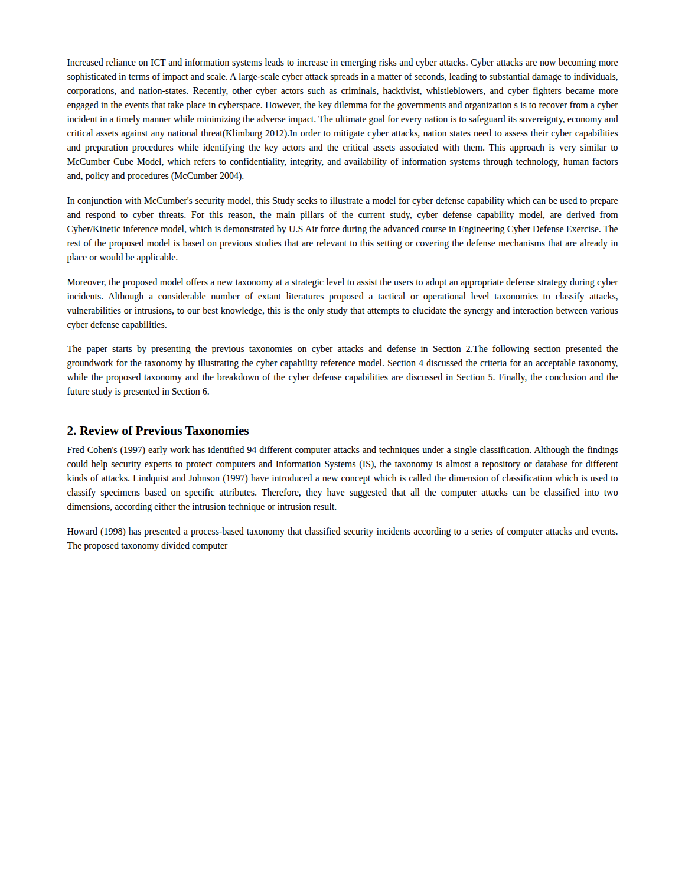Increased reliance on ICT and information systems leads to increase in emerging risks and cyber attacks. Cyber attacks are now becoming more sophisticated in terms of impact and scale. A large-scale cyber attack spreads in a matter of seconds, leading to substantial damage to individuals, corporations, and nation-states. Recently, other cyber actors such as criminals, hacktivist, whistleblowers, and cyber fighters became more engaged in the events that take place in cyberspace. However, the key dilemma for the governments and organization s is to recover from a cyber incident in a timely manner while minimizing the adverse impact. The ultimate goal for every nation is to safeguard its sovereignty, economy and critical assets against any national threat(Klimburg 2012).In order to mitigate cyber attacks, nation states need to assess their cyber capabilities and preparation procedures while identifying the key actors and the critical assets associated with them. This approach is very similar to McCumber Cube Model, which refers to confidentiality, integrity, and availability of information systems through technology, human factors and, policy and procedures (McCumber 2004).
In conjunction with McCumber's security model, this Study seeks to illustrate a model for cyber defense capability which can be used to prepare and respond to cyber threats. For this reason, the main pillars of the current study, cyber defense capability model, are derived from Cyber/Kinetic inference model, which is demonstrated by U.S Air force during the advanced course in Engineering Cyber Defense Exercise. The rest of the proposed model is based on previous studies that are relevant to this setting or covering the defense mechanisms that are already in place or would be applicable.
Moreover, the proposed model offers a new taxonomy at a strategic level to assist the users to adopt an appropriate defense strategy during cyber incidents. Although a considerable number of extant literatures proposed a tactical or operational level taxonomies to classify attacks, vulnerabilities or intrusions, to our best knowledge, this is the only study that attempts to elucidate the synergy and interaction between various cyber defense capabilities.
The paper starts by presenting the previous taxonomies on cyber attacks and defense in Section 2.The following section presented the groundwork for the taxonomy by illustrating the cyber capability reference model. Section 4 discussed the criteria for an acceptable taxonomy, while the proposed taxonomy and the breakdown of the cyber defense capabilities are discussed in Section 5. Finally, the conclusion and the future study is presented in Section 6.
2. Review of Previous Taxonomies
Fred Cohen's (1997) early work has identified 94 different computer attacks and techniques under a single classification. Although the findings could help security experts to protect computers and Information Systems (IS), the taxonomy is almost a repository or database for different kinds of attacks. Lindquist and Johnson (1997) have introduced a new concept which is called the dimension of classification which is used to classify specimens based on specific attributes. Therefore, they have suggested that all the computer attacks can be classified into two dimensions, according either the intrusion technique or intrusion result.
Howard (1998) has presented a process-based taxonomy that classified security incidents according to a series of computer attacks and events. The proposed taxonomy divided computer